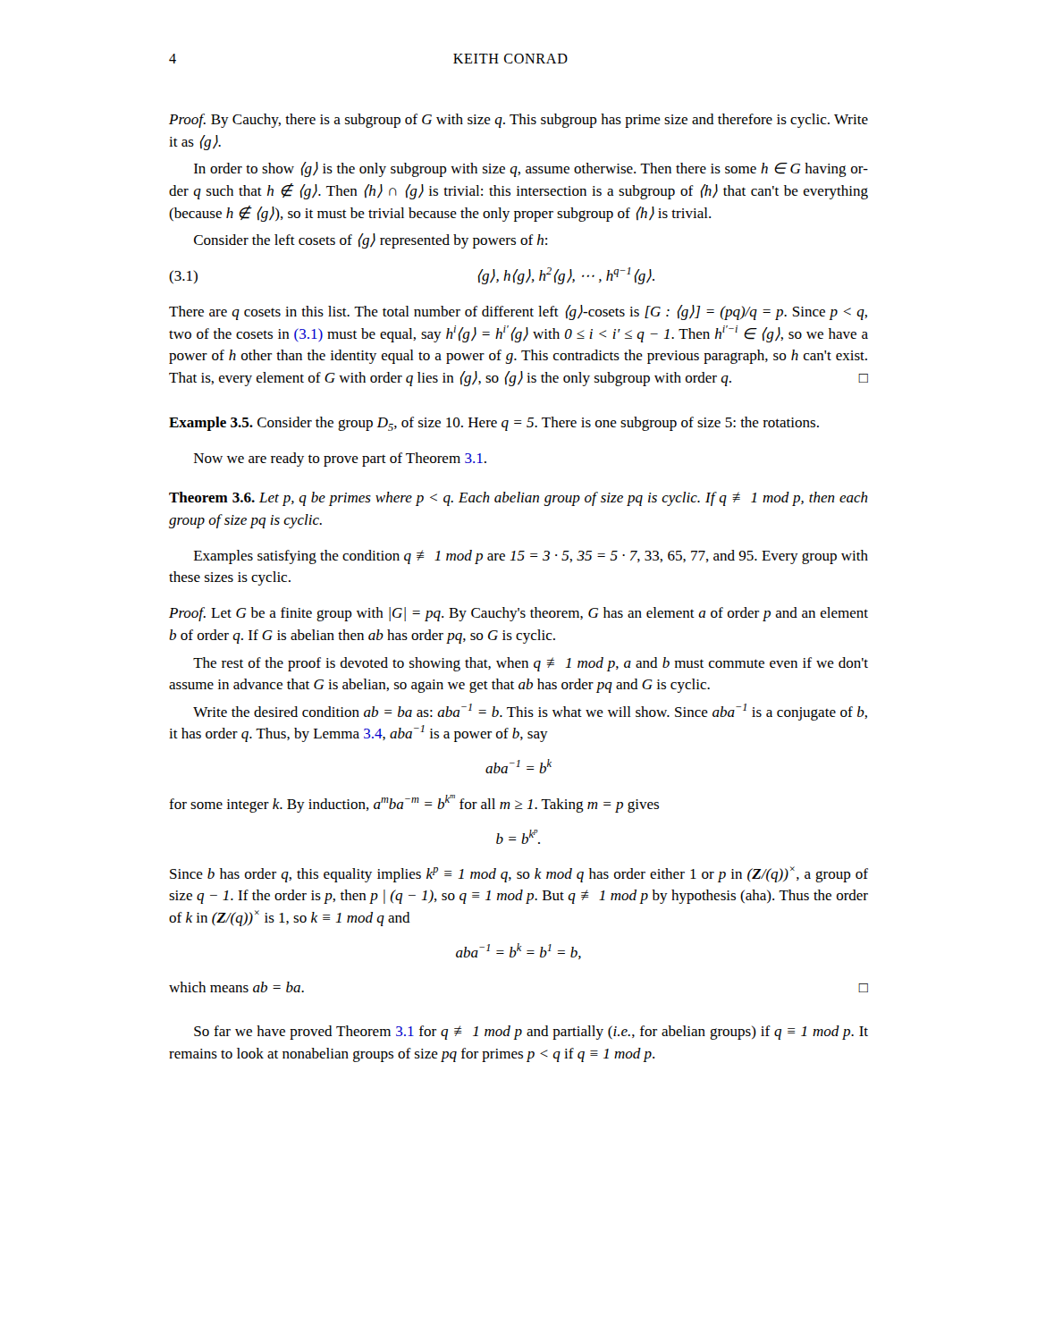4
KEITH CONRAD
Proof. By Cauchy, there is a subgroup of G with size q. This subgroup has prime size and therefore is cyclic. Write it as ⟨g⟩.
In order to show ⟨g⟩ is the only subgroup with size q, assume otherwise. Then there is some h ∈ G having order q such that h ∉ ⟨g⟩. Then ⟨h⟩ ∩ ⟨g⟩ is trivial: this intersection is a subgroup of ⟨h⟩ that can't be everything (because h ∉ ⟨g⟩), so it must be trivial because the only proper subgroup of ⟨h⟩ is trivial.
Consider the left cosets of ⟨g⟩ represented by powers of h:
(3.1)
⟨g⟩, h⟨g⟩, h2⟨g⟩, ⋯ , hq−1⟨g⟩.
There are q cosets in this list. The total number of different left ⟨g⟩-cosets is [G : ⟨g⟩] = (pq)/q = p. Since p < q, two of the cosets in (3.1) must be equal, say hi⟨g⟩ = hi′⟨g⟩ with 0 ≤ i < i′ ≤ q − 1. Then hi′−i ∈ ⟨g⟩, so we have a power of h other than the identity equal to a power of g. This contradicts the previous paragraph, so h can't exist. That is, every element of G with order q lies in ⟨g⟩, so ⟨g⟩ is the only subgroup with order q. □
Example 3.5. Consider the group D5, of size 10. Here q = 5. There is one subgroup of size 5: the rotations.
Now we are ready to prove part of Theorem 3.1.
Theorem 3.6. Let p, q be primes where p < q. Each abelian group of size pq is cyclic. If q ≢ 1 mod p, then each group of size pq is cyclic.
Examples satisfying the condition q ≢ 1 mod p are 15 = 3 · 5, 35 = 5 · 7, 33, 65, 77, and 95. Every group with these sizes is cyclic.
Proof. Let G be a finite group with |G| = pq. By Cauchy's theorem, G has an element a of order p and an element b of order q. If G is abelian then ab has order pq, so G is cyclic.
The rest of the proof is devoted to showing that, when q ≢ 1 mod p, a and b must commute even if we don't assume in advance that G is abelian, so again we get that ab has order pq and G is cyclic.
Write the desired condition ab = ba as: aba−1 = b. This is what we will show. Since aba−1 is a conjugate of b, it has order q. Thus, by Lemma 3.4, aba−1 is a power of b, say
aba−1 = bk
for some integer k. By induction, amba−m = bkm for all m ≥ 1. Taking m = p gives
b = bkp.
Since b has order q, this equality implies kp ≡ 1 mod q, so k mod q has order either 1 or p in (Z/(q))×, a group of size q − 1. If the order is p, then p | (q − 1), so q ≡ 1 mod p. But q ≢ 1 mod p by hypothesis (aha). Thus the order of k in (Z/(q))× is 1, so k ≡ 1 mod q and
aba−1 = bk = b1 = b,
which means ab = ba. □
So far we have proved Theorem 3.1 for q ≢ 1 mod p and partially (i.e., for abelian groups) if q ≡ 1 mod p. It remains to look at nonabelian groups of size pq for primes p < q if q ≡ 1 mod p.